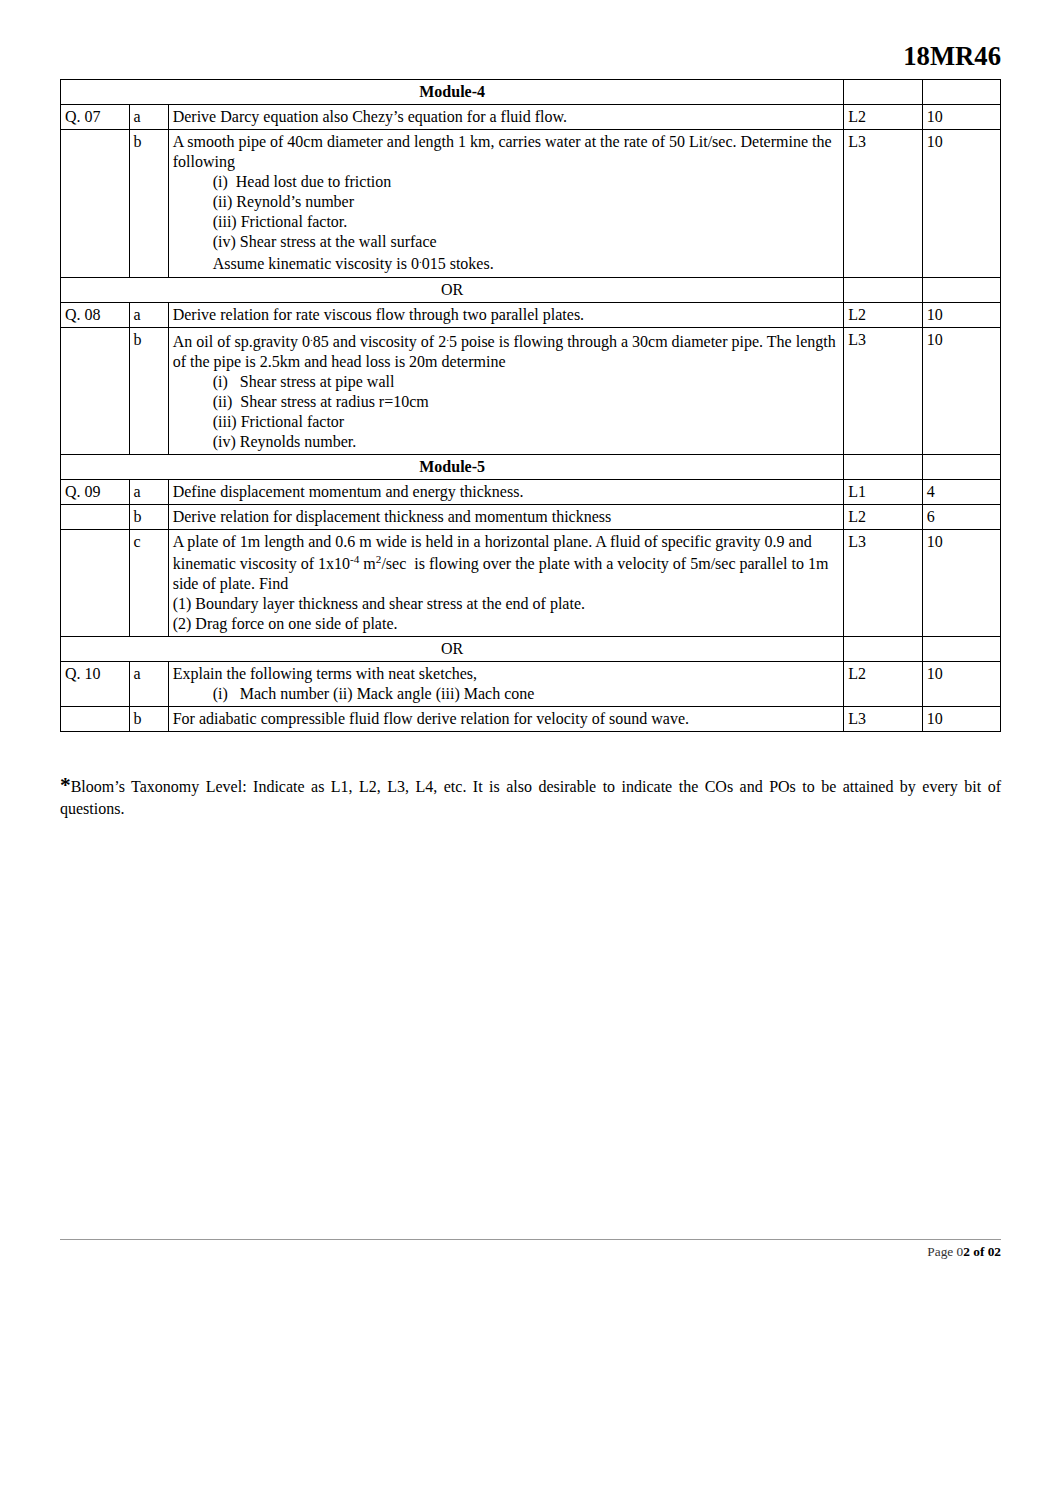18MR46
| Module-4 | | |
| Q. 07 | a | Derive Darcy equation also Chezy’s equation for a fluid flow. | L2 | 10 |
| | b | A smooth pipe of 40cm diameter and length 1 km, carries water at the rate of 50 Lit/sec. Determine the following (i) Head lost due to friction (ii) Reynold’s number (iii) Frictional factor. (iv) Shear stress at the wall surface Assume kinematic viscosity is 0 . 015 stokes. | L3 | 10 |
| OR | | |
| Q. 08 | a | Derive relation for rate viscous flow through two parallel plates. | L2 | 10 |
| | b | An oil of sp.gravity 0 . 85 and viscosity of 2 . 5 poise is flowing through a 30cm diameter pipe. The length of the pipe is 2.5km and head loss is 20m determine (i) Shear stress at pipe wall (ii) Shear stress at radius r=10cm (iii) Frictional factor (iv) Reynolds number. | L3 | 10 |
| Module-5 | | |
| Q. 09 | a | Define displacement momentum and energy thickness. | L1 | 4 |
| | b | Derive relation for displacement thickness and momentum thickness | L2 | 6 |
| | c | A plate of 1m length and 0.6 m wide is held in a horizontal plane. A fluid of specific gravity 0.9 and kinematic viscosity of 1x10 -4 m 2 /sec is flowing over the plate with a velocity of 5m/sec parallel to 1m side of plate. Find (1) Boundary layer thickness and shear stress at the end of plate. (2) Drag force on one side of plate. | L3 | 10 |
| OR | | |
| Q. 10 | a | Explain the following terms with neat sketches, (i) Mach number (ii) Mack angle (iii) Mach cone | L2 | 10 |
| | b | For adiabatic compressible fluid flow derive relation for velocity of sound wave. | L3 | 10 |
*Bloom’s Taxonomy Level: Indicate as L1, L2, L3, L4, etc. It is also desirable to indicate the COs and POs to be attained by every bit of questions.
Page 02 of 02